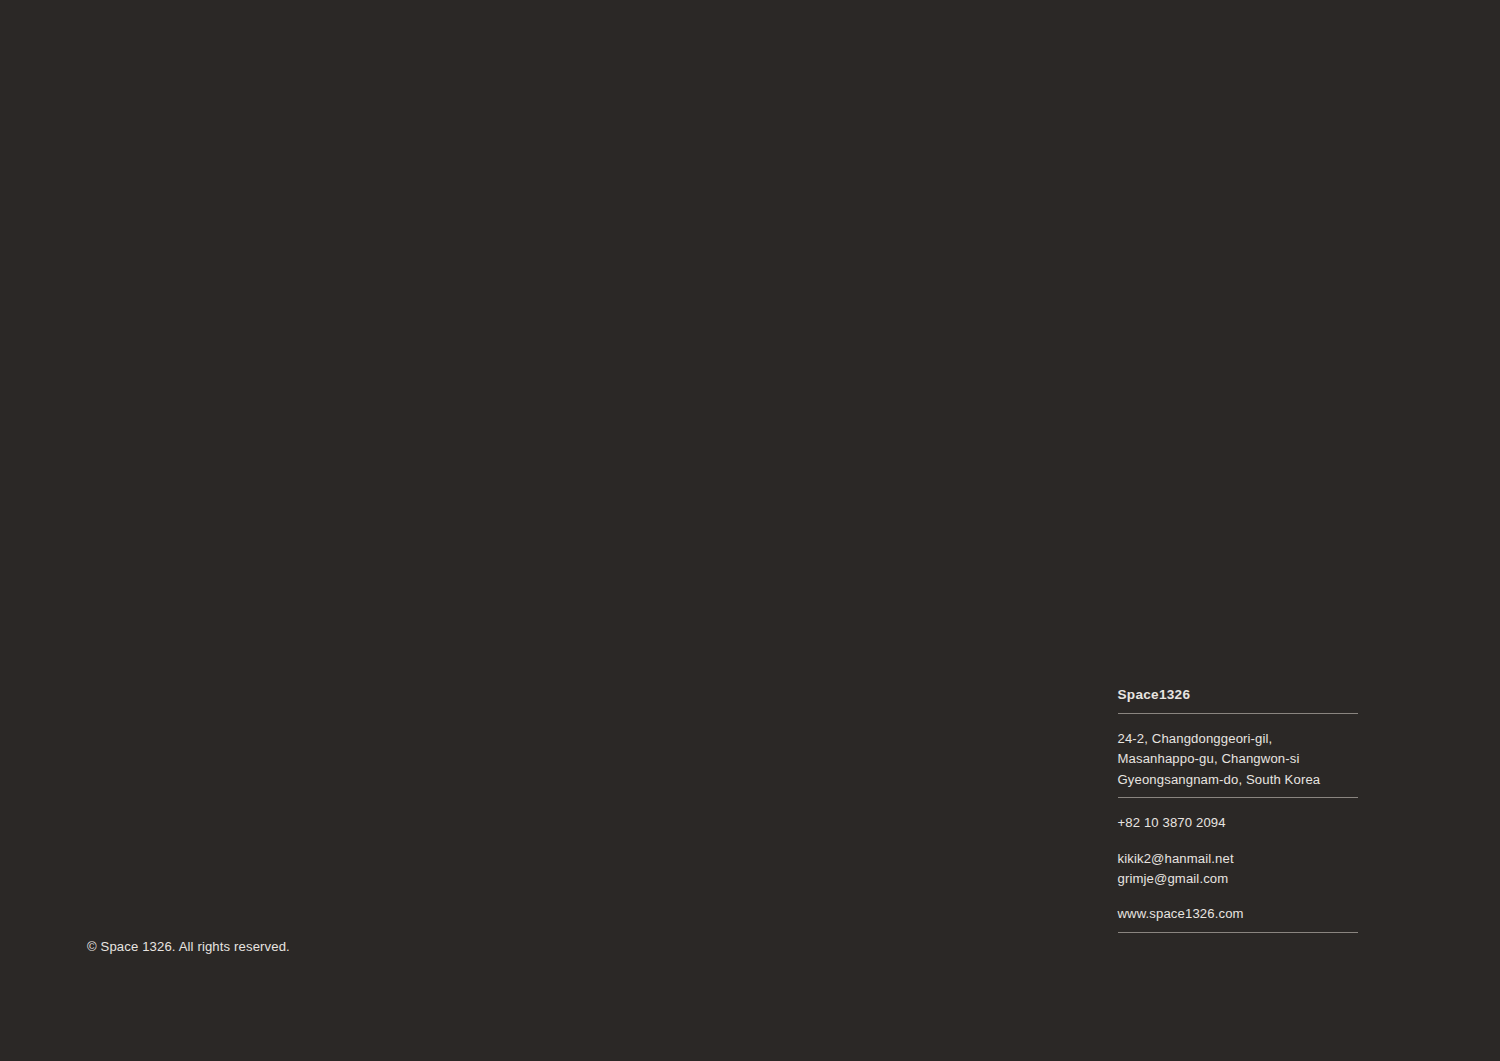Space1326
24-2, Changdonggeori-gil,
Masanhappo-gu, Changwon-si
Gyeongsangnam-do, South Korea
+82 10 3870 2094
kikik2@hanmail.net
grimje@gmail.com
www.space1326.com
© Space 1326. All rights reserved.